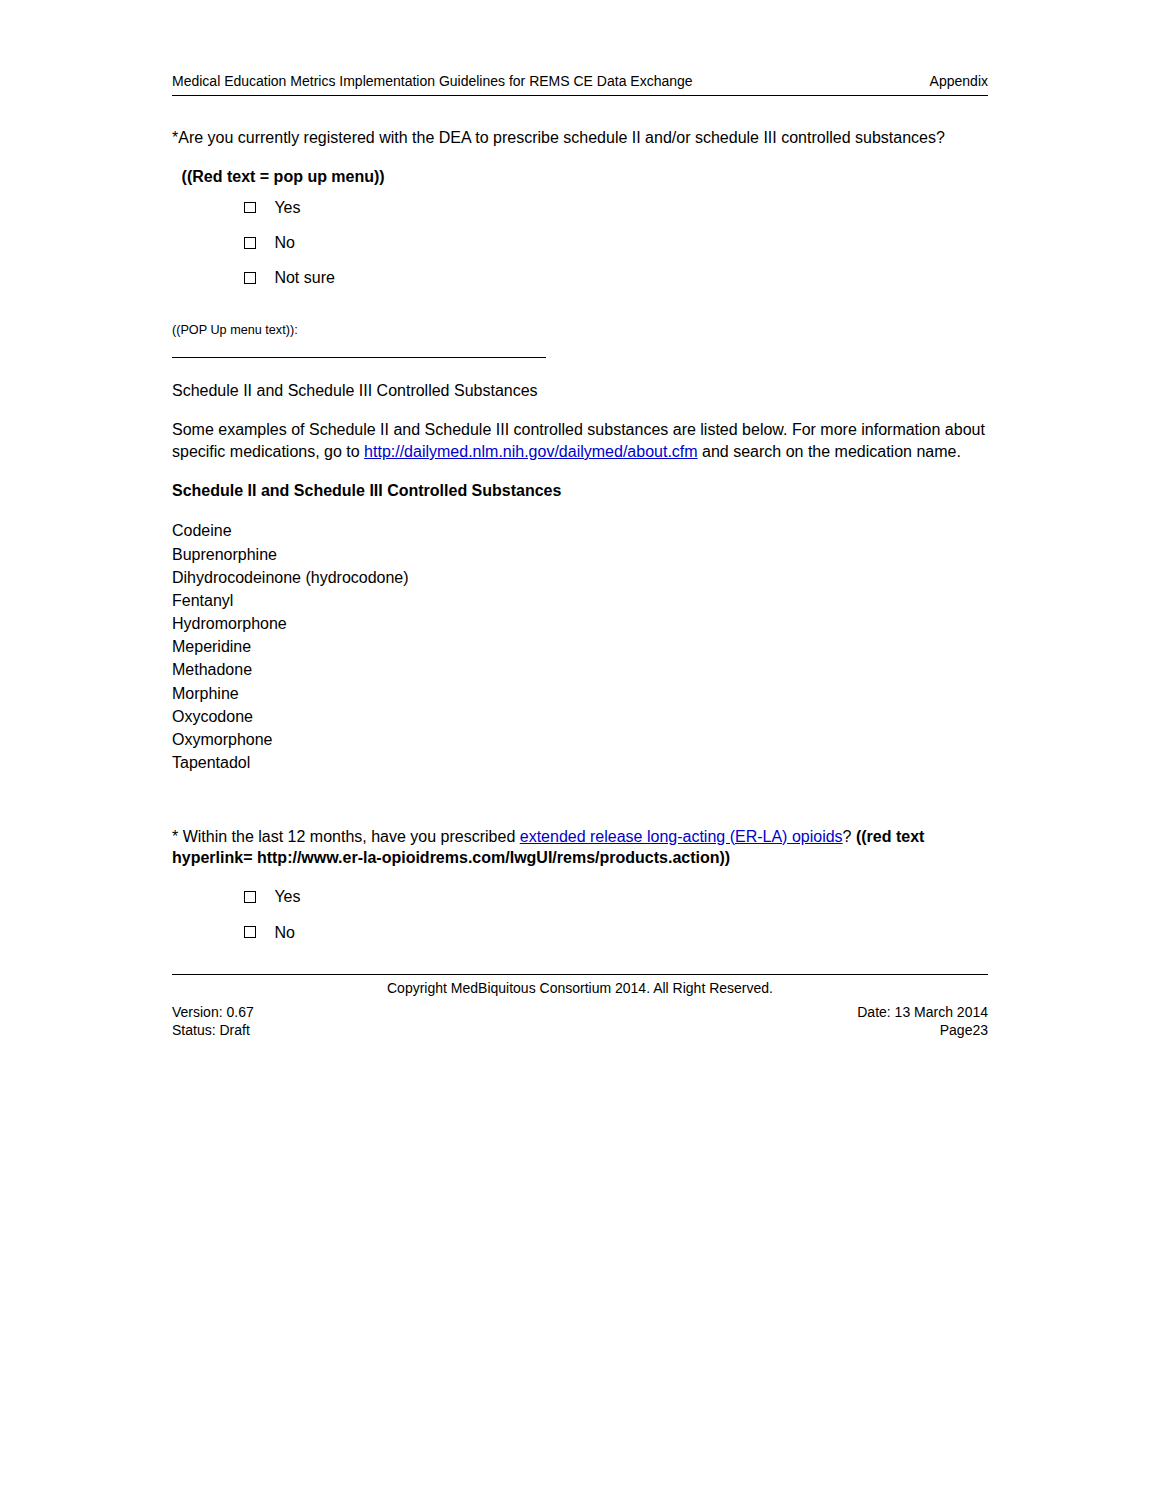Medical Education Metrics Implementation Guidelines for REMS CE Data Exchange
Appendix
*Are you currently registered with the DEA to prescribe schedule II and/or schedule III controlled substances?
((Red text = pop up menu))
Yes
No
Not sure
((POP Up menu text)):
Schedule II and Schedule III Controlled Substances
Some examples of Schedule II and Schedule III controlled substances are listed below. For more information about specific medications, go to http://dailymed.nlm.nih.gov/dailymed/about.cfm and search on the medication name.
Schedule II and Schedule III Controlled Substances
Codeine
Buprenorphine
Dihydrocodeinone (hydrocodone)
Fentanyl
Hydromorphone
Meperidine
Methadone
Morphine
Oxycodone
Oxymorphone
Tapentadol
* Within the last 12 months, have you prescribed extended release long-acting (ER-LA) opioids? ((red text hyperlink= http://www.er-la-opioidrems.com/IwgUI/rems/products.action))
Yes
No
Copyright MedBiquitous Consortium 2014. All Right Reserved.
Version: 0.67
Status: Draft
Date: 13 March 2014
Page23